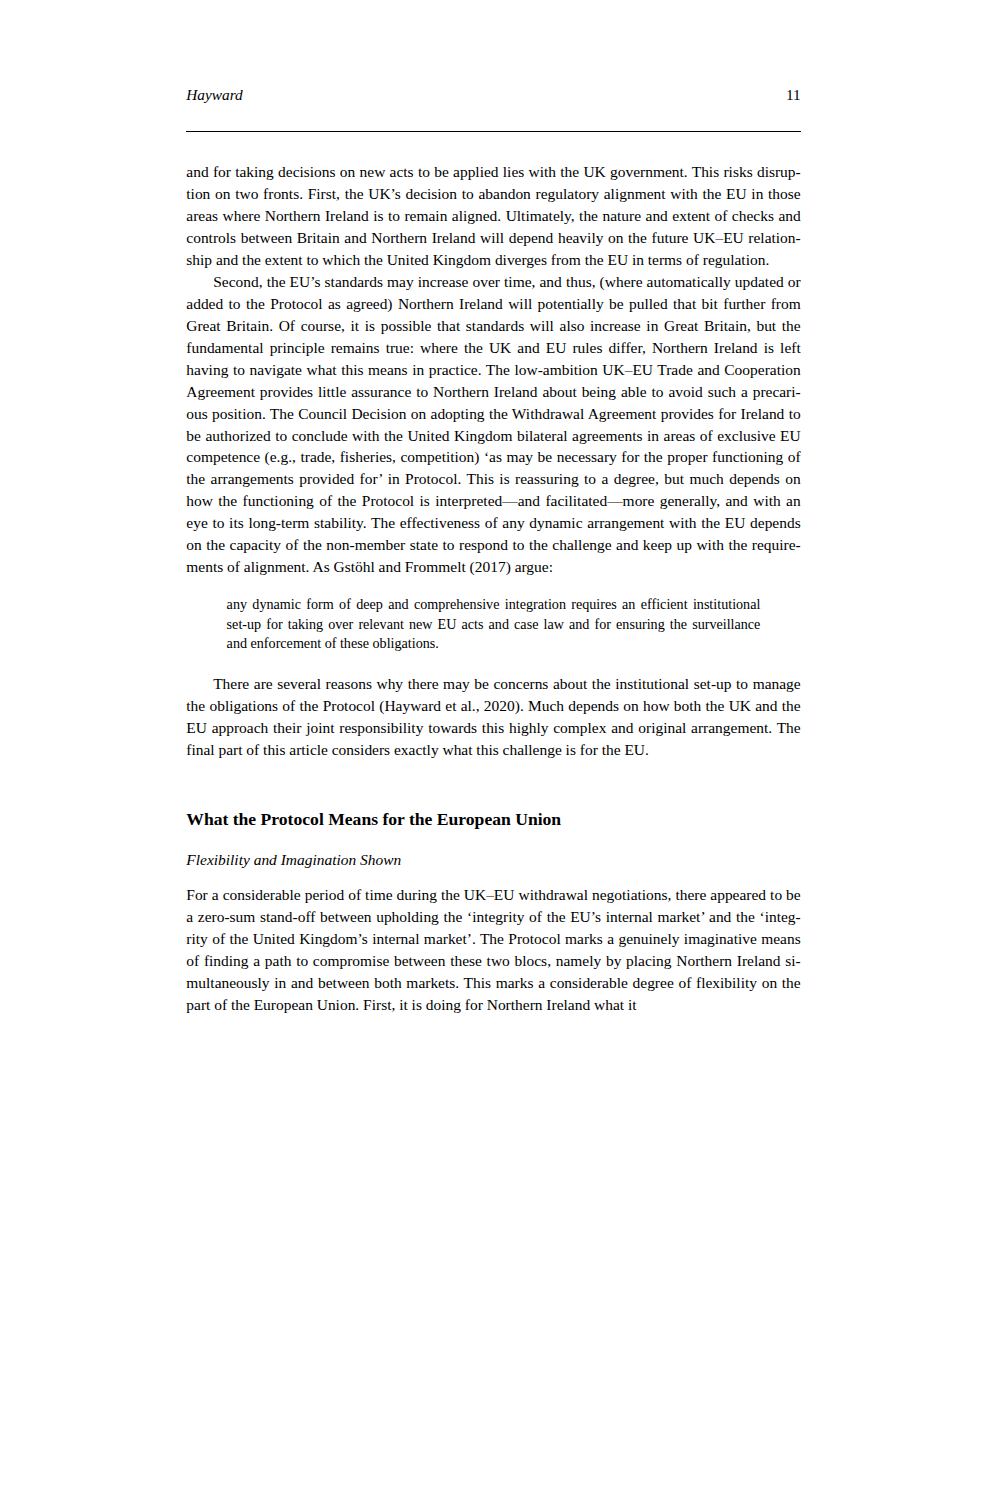Hayward 11
and for taking decisions on new acts to be applied lies with the UK government. This risks disruption on two fronts. First, the UK’s decision to abandon regulatory alignment with the EU in those areas where Northern Ireland is to remain aligned. Ultimately, the nature and extent of checks and controls between Britain and Northern Ireland will depend heavily on the future UK–EU relationship and the extent to which the United Kingdom diverges from the EU in terms of regulation.
Second, the EU’s standards may increase over time, and thus, (where automatically updated or added to the Protocol as agreed) Northern Ireland will potentially be pulled that bit further from Great Britain. Of course, it is possible that standards will also increase in Great Britain, but the fundamental principle remains true: where the UK and EU rules differ, Northern Ireland is left having to navigate what this means in practice. The low-ambition UK–EU Trade and Cooperation Agreement provides little assurance to Northern Ireland about being able to avoid such a precarious position. The Council Decision on adopting the Withdrawal Agreement provides for Ireland to be authorized to conclude with the United Kingdom bilateral agreements in areas of exclusive EU competence (e.g., trade, fisheries, competition) ‘as may be necessary for the proper functioning of the arrangements provided for’ in Protocol. This is reassuring to a degree, but much depends on how the functioning of the Protocol is interpreted—and facilitated—more generally, and with an eye to its long-term stability. The effectiveness of any dynamic arrangement with the EU depends on the capacity of the non-member state to respond to the challenge and keep up with the requirements of alignment. As Gstöhl and Frommelt (2017) argue:
any dynamic form of deep and comprehensive integration requires an efficient institutional set-up for taking over relevant new EU acts and case law and for ensuring the surveillance and enforcement of these obligations.
There are several reasons why there may be concerns about the institutional set-up to manage the obligations of the Protocol (Hayward et al., 2020). Much depends on how both the UK and the EU approach their joint responsibility towards this highly complex and original arrangement. The final part of this article considers exactly what this challenge is for the EU.
What the Protocol Means for the European Union
Flexibility and Imagination Shown
For a considerable period of time during the UK–EU withdrawal negotiations, there appeared to be a zero-sum stand-off between upholding the ‘integrity of the EU’s internal market’ and the ‘integrity of the United Kingdom’s internal market’. The Protocol marks a genuinely imaginative means of finding a path to compromise between these two blocs, namely by placing Northern Ireland simultaneously in and between both markets. This marks a considerable degree of flexibility on the part of the European Union. First, it is doing for Northern Ireland what it